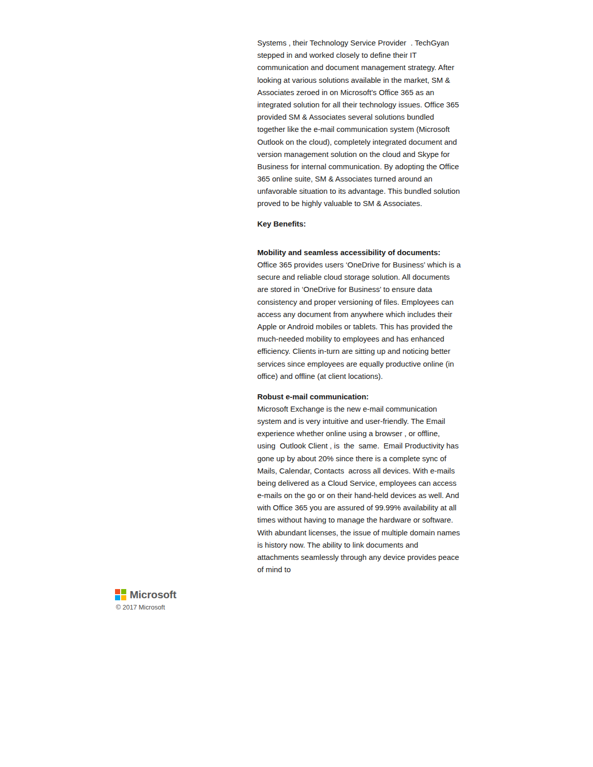Systems , their Technology Service Provider . TechGyan stepped in and worked closely to define their IT communication and document management strategy. After looking at various solutions available in the market, SM & Associates zeroed in on Microsoft’s Office 365 as an integrated solution for all their technology issues. Office 365 provided SM & Associates several solutions bundled together like the e-mail communication system (Microsoft Outlook on the cloud), completely integrated document and version management solution on the cloud and Skype for Business for internal communication. By adopting the Office 365 online suite, SM & Associates turned around an unfavorable situation to its advantage. This bundled solution proved to be highly valuable to SM & Associates.
Key Benefits:
Mobility and seamless accessibility of documents:
Office 365 provides users ‘OneDrive for Business’ which is a secure and reliable cloud storage solution. All documents are stored in ‘OneDrive for Business’ to ensure data consistency and proper versioning of files. Employees can access any document from anywhere which includes their Apple or Android mobiles or tablets. This has provided the much-needed mobility to employees and has enhanced efficiency. Clients in-turn are sitting up and noticing better services since employees are equally productive online (in office) and offline (at client locations).
Robust e-mail communication:
Microsoft Exchange is the new e-mail communication system and is very intuitive and user-friendly. The Email experience whether online using a browser , or offline, using Outlook Client , is the same. Email Productivity has gone up by about 20% since there is a complete sync of Mails, Calendar, Contacts across all devices. With e-mails being delivered as a Cloud Service, employees can access e-mails on the go or on their hand-held devices as well. And with Office 365 you are assured of 99.99% availability at all times without having to manage the hardware or software. With abundant licenses, the issue of multiple domain names is history now. The ability to link documents and attachments seamlessly through any device provides peace of mind to
Microsoft
© 2017 Microsoft